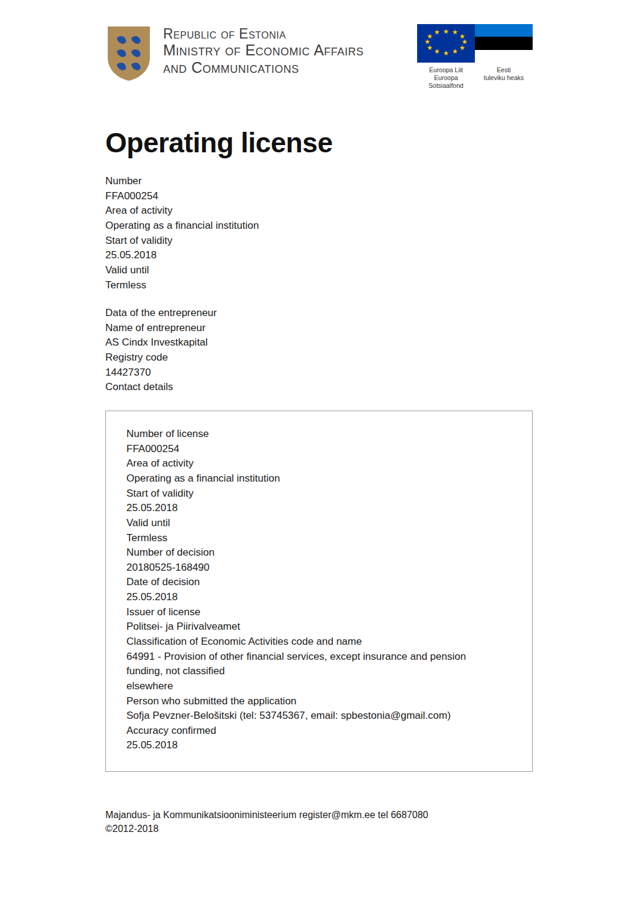Republic of Estonia
Ministry of Economic Affairs
and Communications
★ ★ ★ ★ ★ ★ ★ ★ ★ ★ ★ ★
Euroopa Liit
Euroopa Sotsiaalfond
Eesti
tuleviku heaks
Operating license
Number
FFA000254
Area of activity
Operating as a financial institution
Start of validity
25.05.2018
Valid until
Termless
Data of the entrepreneur
Name of entrepreneur
AS Cindx Investkapital
Registry code
14427370
Contact details
Number of license
FFA000254
Area of activity
Operating as a financial institution
Start of validity
25.05.2018
Valid until
Termless
Number of decision
20180525-168490
Date of decision
25.05.2018
Issuer of license
Politsei- ja Piirivalveamet
Classification of Economic Activities code and name
64991 - Provision of other financial services, except insurance and pension funding, not classified
elsewhere
Person who submitted the application
Sofja Pevzner-Belošitski (tel: 53745367, email: spbestonia@gmail.com)
Accuracy confirmed
25.05.2018
Majandus- ja Kommunikatsiooniministeerium register@mkm.ee tel 6687080
©2012-2018